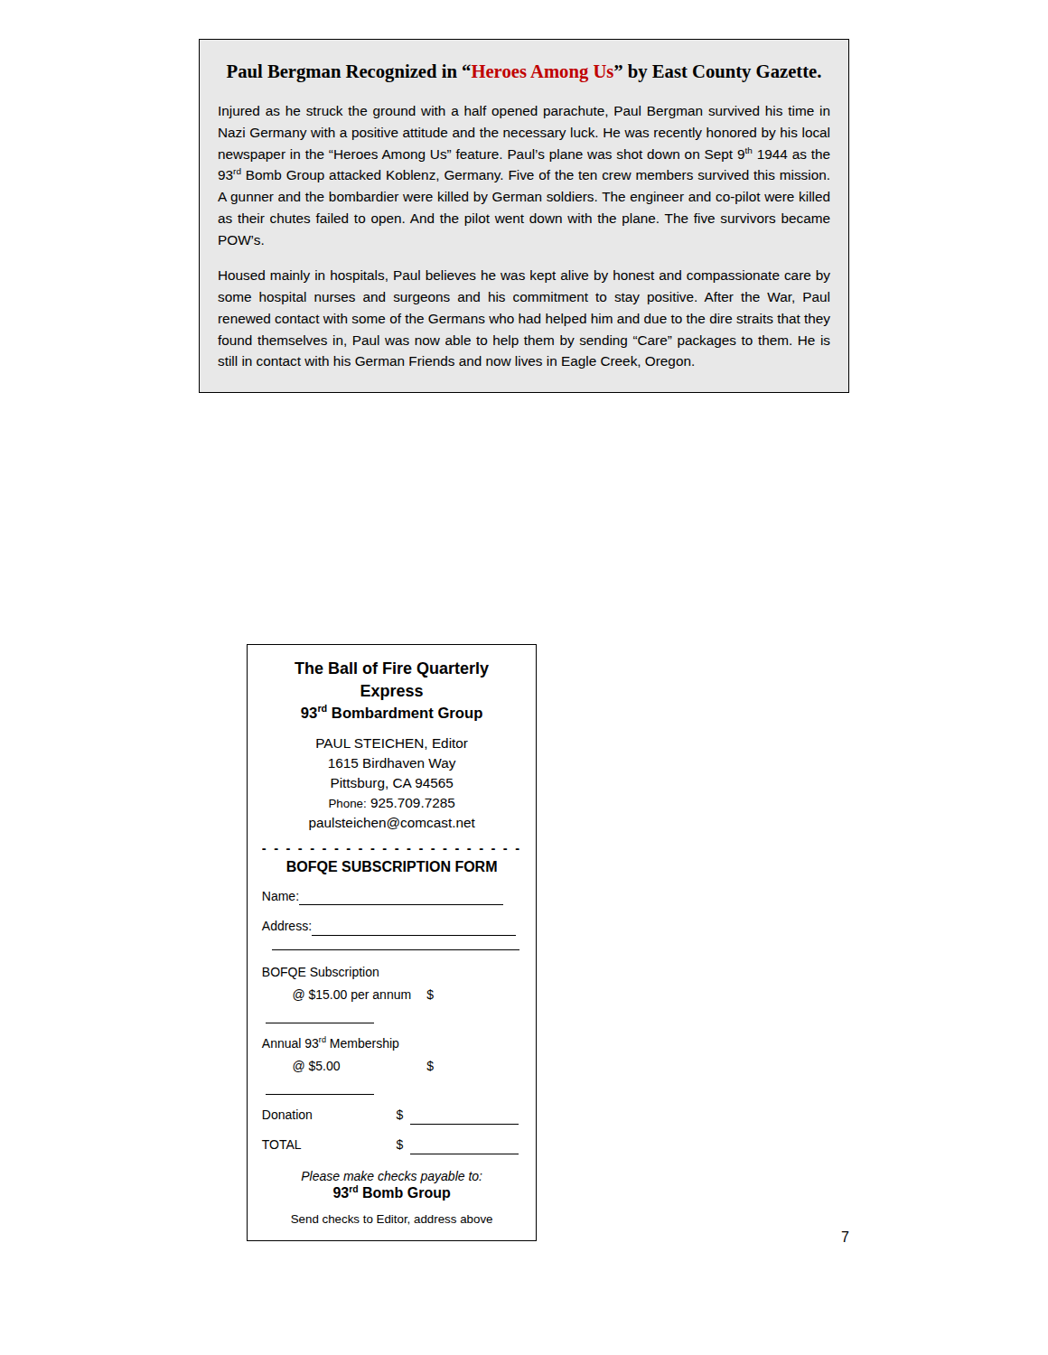Paul Bergman Recognized in “Heroes Among Us” by East County Gazette.
Injured as he struck the ground with a half opened parachute, Paul Bergman survived his time in Nazi Germany with a positive attitude and the necessary luck. He was recently honored by his local newspaper in the “Heroes Among Us” feature. Paul’s plane was shot down on Sept 9th 1944 as the 93rd Bomb Group attacked Koblenz, Germany. Five of the ten crew members survived this mission. A gunner and the bombardier were killed by German soldiers. The engineer and co-pilot were killed as their chutes failed to open. And the pilot went down with the plane. The five survivors became POW’s.
Housed mainly in hospitals, Paul believes he was kept alive by honest and compassionate care by some hospital nurses and surgeons and his commitment to stay positive. After the War, Paul renewed contact with some of the Germans who had helped him and due to the dire straits that they found themselves in, Paul was now able to help them by sending “Care” packages to them. He is still in contact with his German Friends and now lives in Eagle Creek, Oregon.
The Ball of Fire Quarterly Express
93rd Bombardment Group
PAUL STEICHEN, Editor
1615 Birdhaven Way
Pittsburg, CA 94565
Phone: 925.709.7285
paulsteichen@comcast.net
- - - - - - - - - - - - - - - - - - - - - - - - - - - - - - - - -
BOFQE SUBSCRIPTION FORM
Name:
Address:
BOFQE Subscription
@ $15.00 per annum$
Annual 93rd Membership
@ $5.00$
Donation$
TOTAL$
Please make checks payable to:
93rd Bomb Group
Send checks to Editor, address above
7